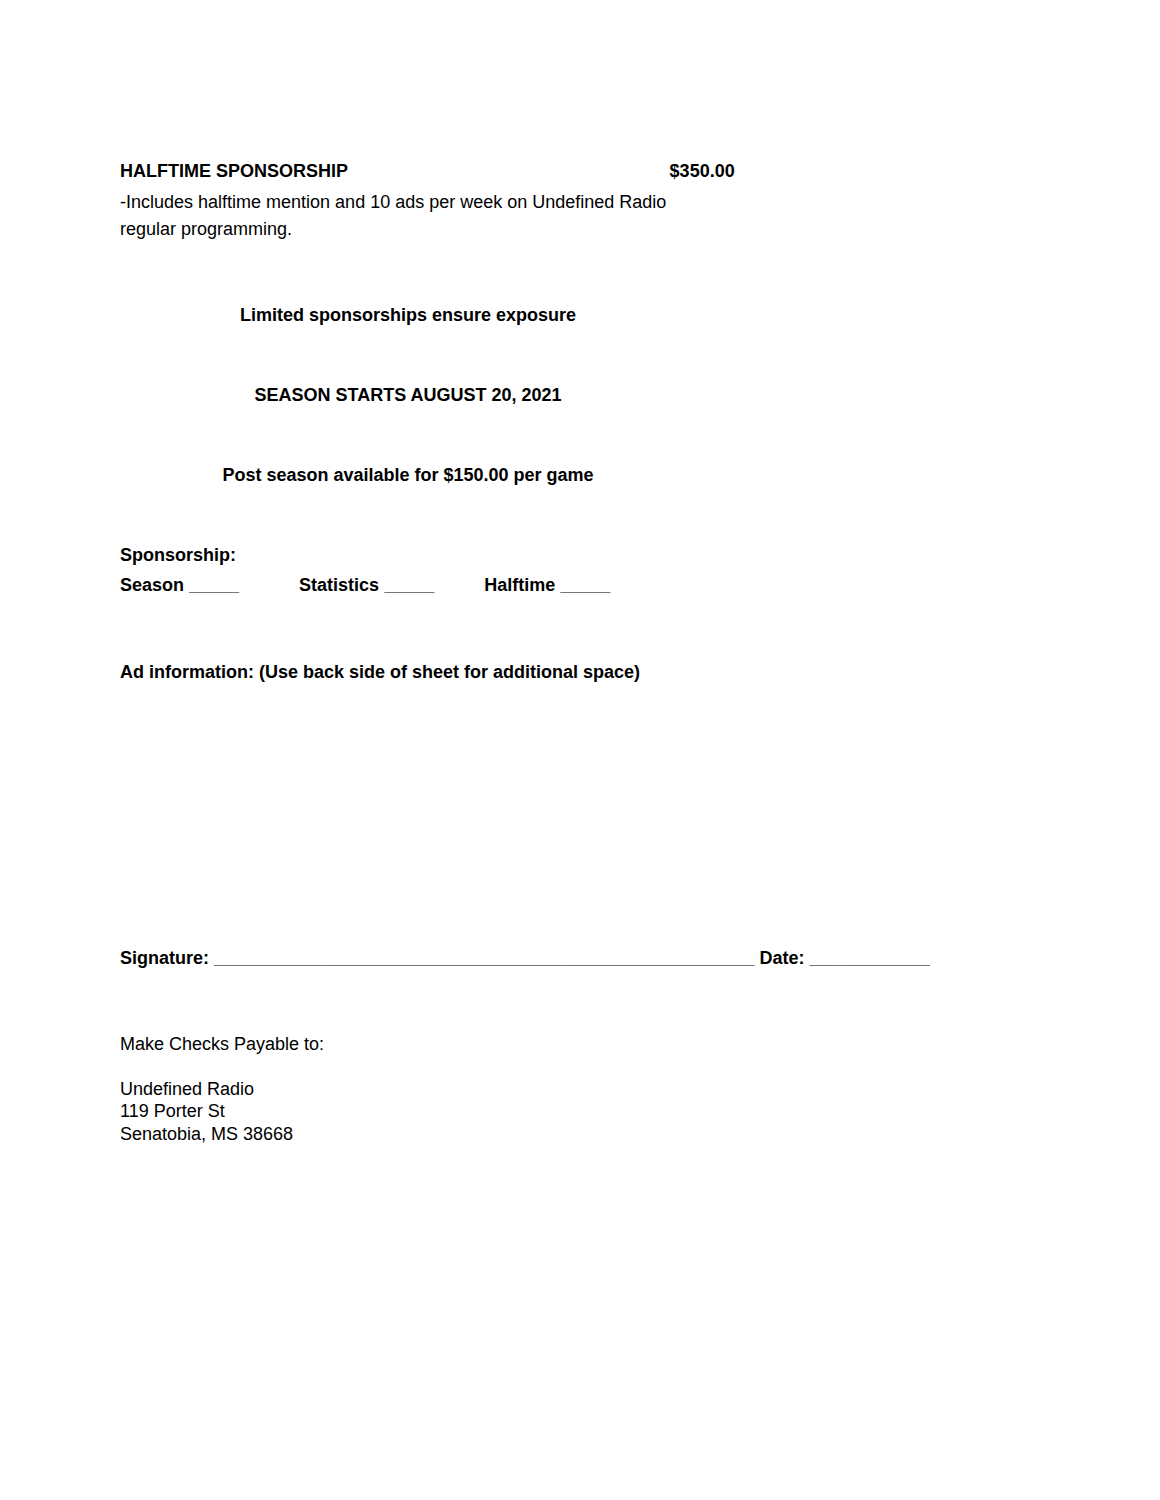HALFTIME SPONSORSHIP $350.00
-Includes halftime mention and 10 ads per week on Undefined Radio regular programming.
Limited sponsorships ensure exposure
SEASON STARTS AUGUST 20, 2021
Post season available for $150.00 per game
Sponsorship:
Season _____ Statistics _____ Halftime _____
Ad information: (Use back side of sheet for additional space)
Signature: ______________________________________________________ Date: ____________
Make Checks Payable to:
Undefined Radio
119 Porter St
Senatobia, MS 38668